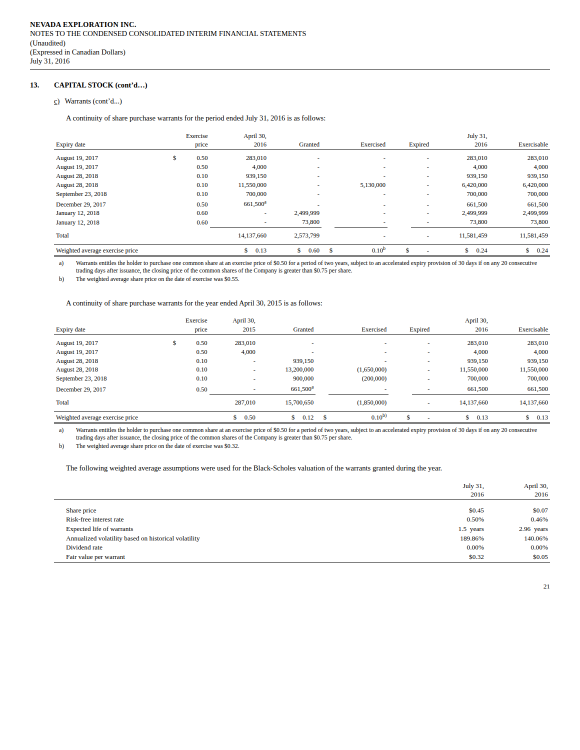NEVADA EXPLORATION INC.
NOTES TO THE CONDENSED CONSOLIDATED INTERIM FINANCIAL STATEMENTS
(Unaudited)
(Expressed in Canadian Dollars)
July 31, 2016
13. CAPITAL STOCK (cont’d…)
c) Warrants (cont’d...)
A continuity of share purchase warrants for the period ended July 31, 2016 is as follows:
| | Exercise | April 30, | | | | July 31, | |
| --- | --- | --- | --- | --- | --- | --- | --- |
| Expiry date | price | 2016 | Granted | Exercised | Expired | 2016 | Exercisable |
| August 19, 2017 | $ | 0.50 | 283,010 | - | | - | | - | 283,010 | 283,010 |
| August 19, 2017 | | 0.50 | 4,000 | - | | - | | - | 4,000 | 4,000 |
| August 28, 2018 | | 0.10 | 939,150 | - | | - | | - | 939,150 | 939,150 |
| August 28, 2018 | | 0.10 | 11,550,000 | - | | 5,130,000 | | - | 6,420,000 | 6,420,000 |
| September 23, 2018 | | 0.10 | 700,000 | - | | - | | - | 700,000 | 700,000 |
| December 29, 2017 | | 0.50 | 661,500 a | - | | - | | - | 661,500 | 661,500 |
| January 12, 2018 | | 0.60 | - | 2,499,999 | | - | | - | 2,499,999 | 2,499,999 |
| January 12, 2018 | | 0.60 | - | 73,800 | | - | | - | 73,800 | 73,800 |
| Total | | | 14,137,660 | 2,573,799 | | - | | - | 11,581,459 | 11,581,459 |
| Weighted average exercise price | | | $ 0.13 | $ 0.60 | $ | 0.10 b | $ | - | $ 0.24 | $ 0.24 |
| a) | Warrants entitles the holder to purchase one common share at an exercise price of $0.50 for a period of two years, subject to an accelerated expiry provision of 30 days if on any 20 consecutive trading days after issuance, the closing price of the common shares of the Company is greater than $0.75 per share. |
| b) | The weighted average share price on the date of exercise was $0.55. |
A continuity of share purchase warrants for the year ended April 30, 2015 is as follows:
| | Exercise | April 30, | | | | April 30, | |
| --- | --- | --- | --- | --- | --- | --- | --- |
| Expiry date | price | 2015 | Granted | Exercised | Expired | 2016 | Exercisable |
| August 19, 2017 | $ | 0.50 | 283,010 | - | | - | | - | 283,010 | 283,010 |
| August 19, 2017 | | 0.50 | 4,000 | - | | - | | - | 4,000 | 4,000 |
| August 28, 2018 | | 0.10 | - | 939,150 | | - | | - | 939,150 | 939,150 |
| August 28, 2018 | | 0.10 | - | 13,200,000 | | (1,650,000) | | - | 11,550,000 | 11,550,000 |
| September 23, 2018 | | 0.10 | - | 900,000 | | (200,000) | | - | 700,000 | 700,000 |
| December 29, 2017 | | 0.50 | - | 661,500 a | | - | | - | 661,500 | 661,500 |
| Total | | | 287,010 | 15,700,650 | | (1,850,000) | | - | 14,137,660 | 14,137,660 |
| Weighted average exercise price | | | $ 0.50 | $ 0.12 | $ | 0.10 b) | $ | - | $ 0.13 | $ 0.13 |
| a) | Warrants entitles the holder to purchase one common share at an exercise price of $0.50 for a period of two years, subject to an accelerated expiry provision of 30 days if on any 20 consecutive trading days after issuance, the closing price of the common shares of the Company is greater than $0.75 per share. |
| b) | The weighted average share price on the date of exercise was $0.32. |
The following weighted average assumptions were used for the Black-Scholes valuation of the warrants granted during the year.
| | July 31, 2016 | April 30, 2016 |
| --- | --- | --- |
| Share price | $0.45 | $0.07 |
| Risk-free interest rate | 0.50% | 0.46% |
| Expected life of warrants | 1.5 years | 2.96 years |
| Annualized volatility based on historical volatility | 189.86% | 140.06% |
| Dividend rate | 0.00% | 0.00% |
| Fair value per warrant | $0.32 | $0.05 |
21